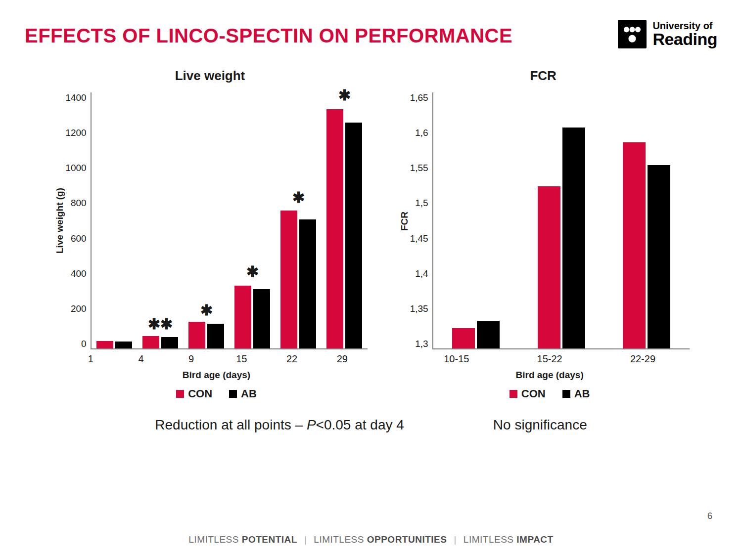Effects of Linco-Spectin on performance
University of Reading
Live weight
Live weight (g)
140012001000800 6004002000
✱✱
✱
✱
✱
✱
1
4
9
15
22
29
Bird age (days)
CON AB
FCR
FCR
1,651,61,551,5 1,451,41,351,3
10-15
15-22
22-29
Bird age (days)
CON AB
Reduction at all points – P<0.05 at day 4
No significance
6
LIMITLESS POTENTIAL|LIMITLESS OPPORTUNITIES|LIMITLESS IMPACT